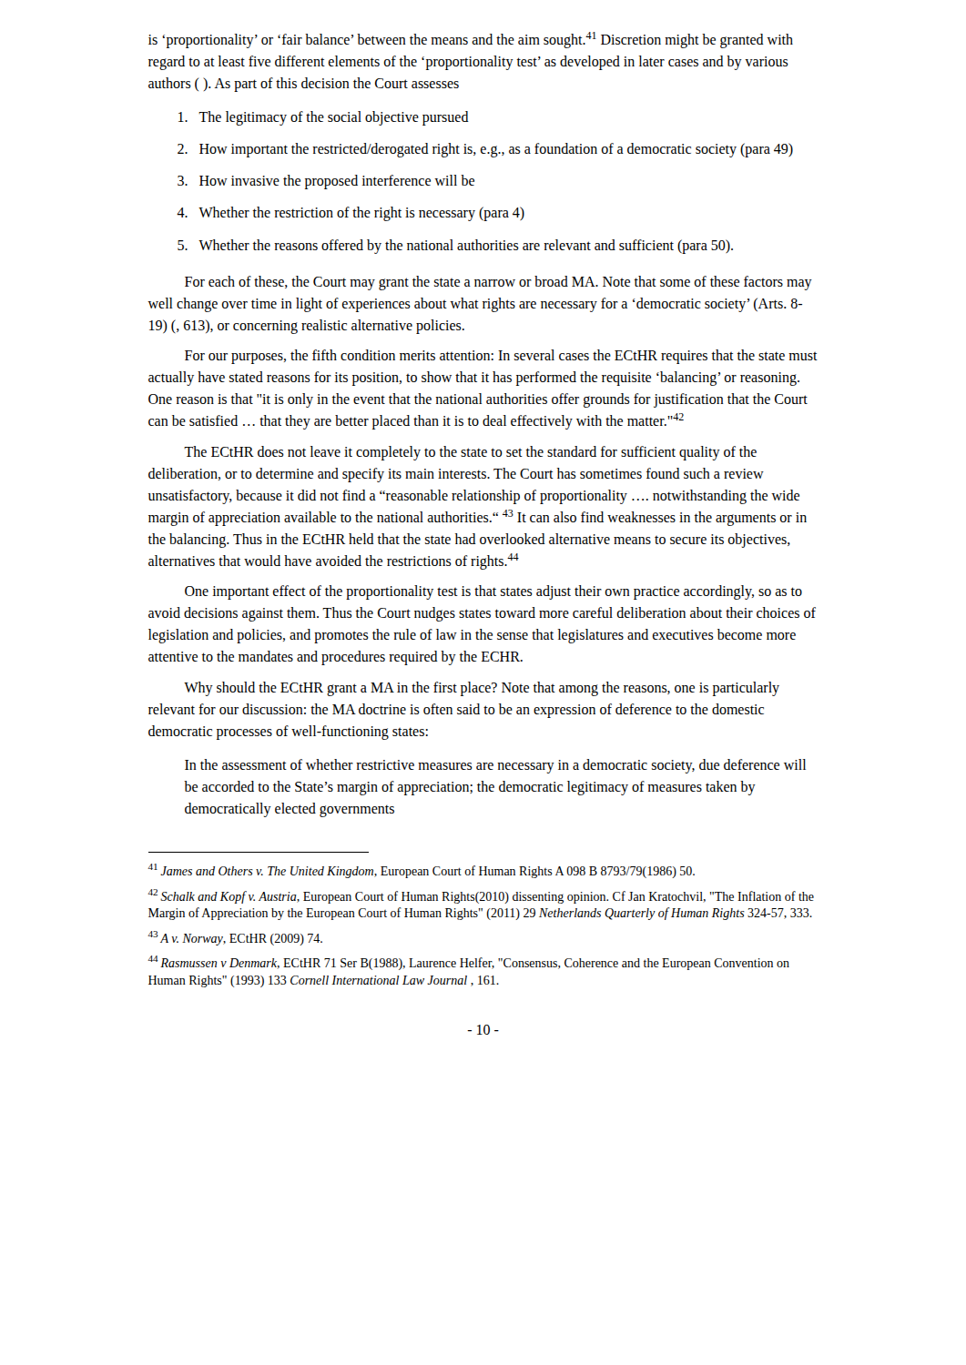is ‘proportionality’ or ‘fair balance’ between the means and the aim sought.41 Discretion might be granted with regard to at least five different elements of the ‘proportionality test’ as developed in later cases and by various authors ( ). As part of this decision the Court assesses
The legitimacy of the social objective pursued
How important the restricted/derogated right is, e.g., as a foundation of a democratic society (para 49)
How invasive the proposed interference will be
Whether the restriction of the right is necessary (para 4)
Whether the reasons offered by the national authorities are relevant and sufficient (para 50).
For each of these, the Court may grant the state a narrow or broad MA. Note that some of these factors may well change over time in light of experiences about what rights are necessary for a ‘democratic society’ (Arts. 8-19) (, 613), or concerning realistic alternative policies.
For our purposes, the fifth condition merits attention: In several cases the ECtHR requires that the state must actually have stated reasons for its position, to show that it has performed the requisite ‘balancing’ or reasoning. One reason is that "it is only in the event that the national authorities offer grounds for justification that the Court can be satisfied … that they are better placed than it is to deal effectively with the matter."42
The ECtHR does not leave it completely to the state to set the standard for sufficient quality of the deliberation, or to determine and specify its main interests. The Court has sometimes found such a review unsatisfactory, because it did not find a “reasonable relationship of proportionality …. notwithstanding the wide margin of appreciation available to the national authorities.“ 43 It can also find weaknesses in the arguments or in the balancing. Thus in the ECtHR held that the state had overlooked alternative means to secure its objectives, alternatives that would have avoided the restrictions of rights.44
One important effect of the proportionality test is that states adjust their own practice accordingly, so as to avoid decisions against them. Thus the Court nudges states toward more careful deliberation about their choices of legislation and policies, and promotes the rule of law in the sense that legislatures and executives become more attentive to the mandates and procedures required by the ECHR.
Why should the ECtHR grant a MA in the first place? Note that among the reasons, one is particularly relevant for our discussion: the MA doctrine is often said to be an expression of deference to the domestic democratic processes of well-functioning states:
In the assessment of whether restrictive measures are necessary in a democratic society, due deference will be accorded to the State’s margin of appreciation; the democratic legitimacy of measures taken by democratically elected governments
41 James and Others v. The United Kingdom, European Court of Human Rights A 098 B 8793/79(1986) 50.
42 Schalk and Kopf v. Austria, European Court of Human Rights(2010) dissenting opinion. Cf Jan Kratochvil, "The Inflation of the Margin of Appreciation by the European Court of Human Rights" (2011) 29 Netherlands Quarterly of Human Rights 324-57, 333.
43 A v. Norway, ECtHR (2009) 74.
44 Rasmussen v Denmark, ECtHR 71 Ser B(1988), Laurence Helfer, "Consensus, Coherence and the European Convention on Human Rights" (1993) 133 Cornell International Law Journal , 161.
- 10 -